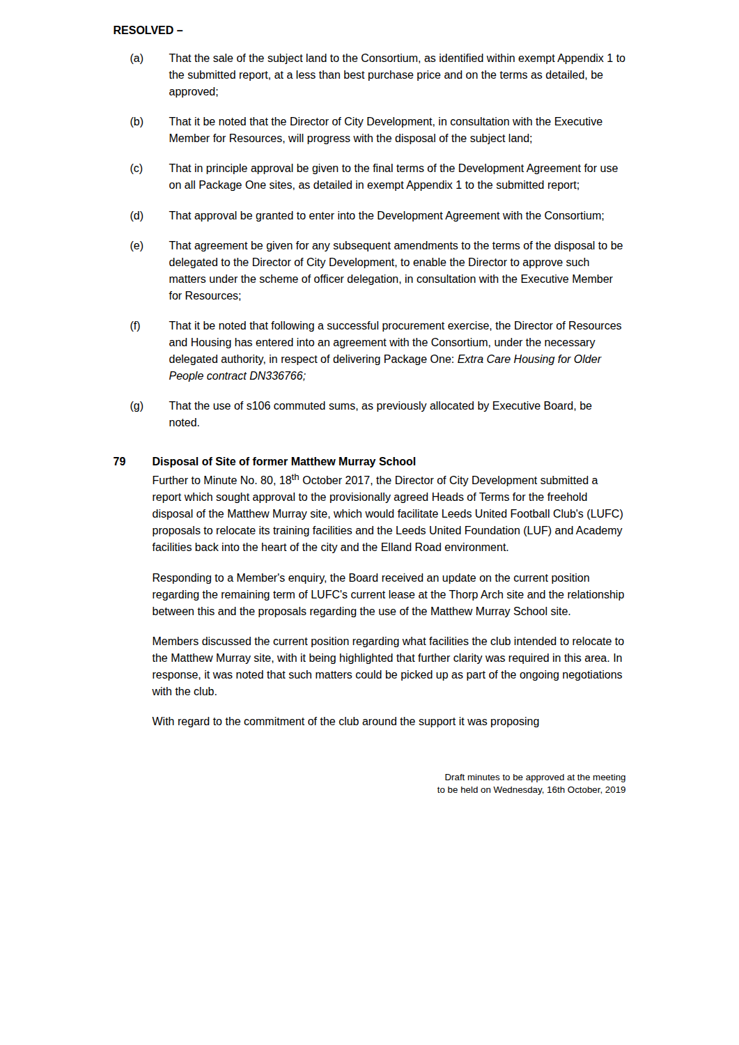RESOLVED –
(a) That the sale of the subject land to the Consortium, as identified within exempt Appendix 1 to the submitted report, at a less than best purchase price and on the terms as detailed, be approved;
(b) That it be noted that the Director of City Development, in consultation with the Executive Member for Resources, will progress with the disposal of the subject land;
(c) That in principle approval be given to the final terms of the Development Agreement for use on all Package One sites, as detailed in exempt Appendix 1 to the submitted report;
(d) That approval be granted to enter into the Development Agreement with the Consortium;
(e) That agreement be given for any subsequent amendments to the terms of the disposal to be delegated to the Director of City Development, to enable the Director to approve such matters under the scheme of officer delegation, in consultation with the Executive Member for Resources;
(f) That it be noted that following a successful procurement exercise, the Director of Resources and Housing has entered into an agreement with the Consortium, under the necessary delegated authority, in respect of delivering Package One: Extra Care Housing for Older People contract DN336766;
(g) That the use of s106 commuted sums, as previously allocated by Executive Board, be noted.
79
Disposal of Site of former Matthew Murray School
Further to Minute No. 80, 18th October 2017, the Director of City Development submitted a report which sought approval to the provisionally agreed Heads of Terms for the freehold disposal of the Matthew Murray site, which would facilitate Leeds United Football Club's (LUFC) proposals to relocate its training facilities and the Leeds United Foundation (LUF) and Academy facilities back into the heart of the city and the Elland Road environment.
Responding to a Member's enquiry, the Board received an update on the current position regarding the remaining term of LUFC's current lease at the Thorp Arch site and the relationship between this and the proposals regarding the use of the Matthew Murray School site.
Members discussed the current position regarding what facilities the club intended to relocate to the Matthew Murray site, with it being highlighted that further clarity was required in this area. In response, it was noted that such matters could be picked up as part of the ongoing negotiations with the club.
With regard to the commitment of the club around the support it was proposing
Draft minutes to be approved at the meeting
to be held on Wednesday, 16th October, 2019